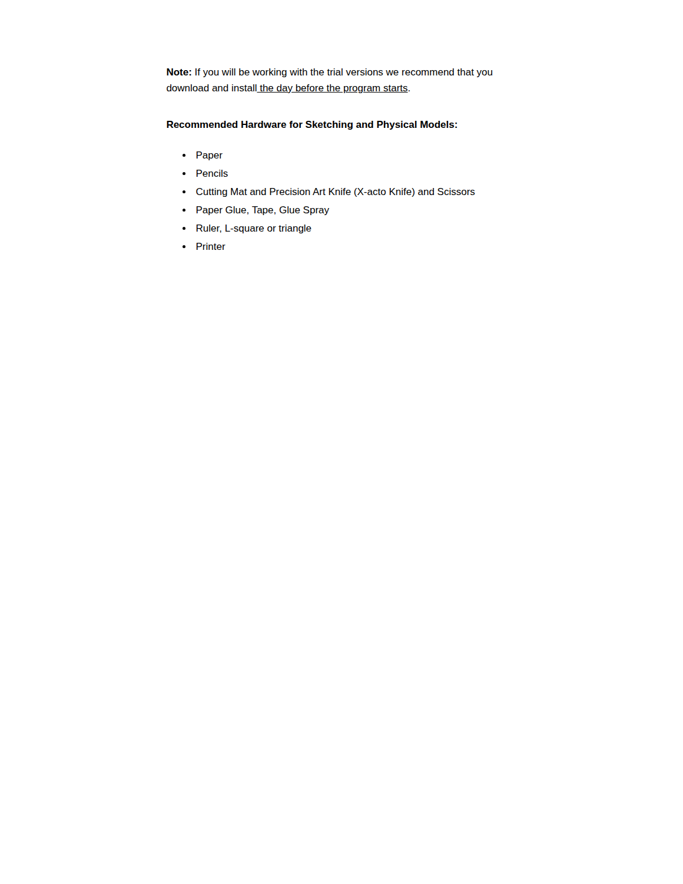Note: If you will be working with the trial versions we recommend that you download and install the day before the program starts.
Recommended Hardware for Sketching and Physical Models:
Paper
Pencils
Cutting Mat and Precision Art Knife (X-acto Knife) and Scissors
Paper Glue, Tape, Glue Spray
Ruler, L-square or triangle
Printer